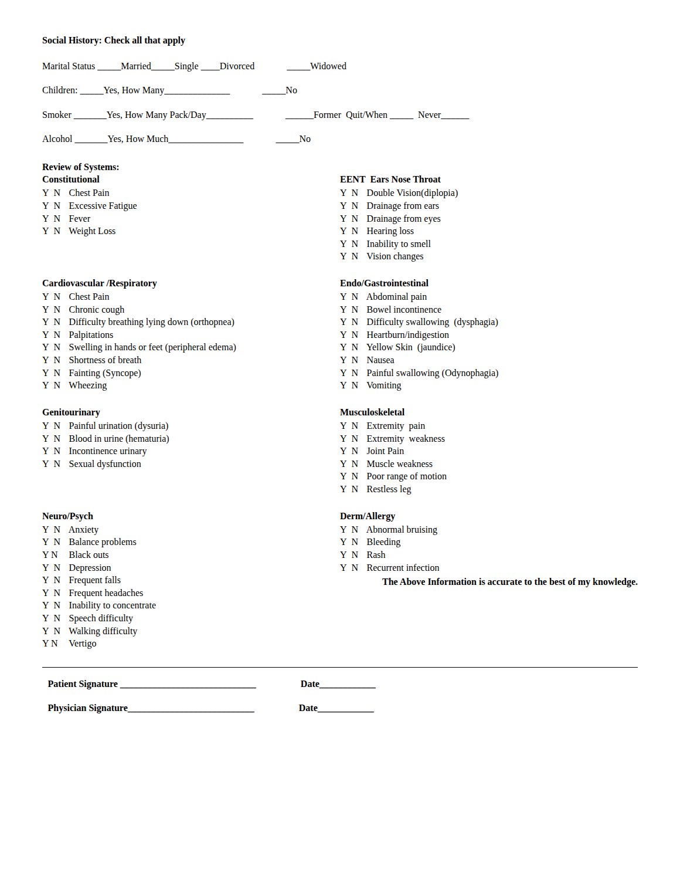Social History: Check all that apply
Marital Status _____Married_____Single ____Divorced _____Widowed
Children: _____Yes, How Many______________ _____No
Smoker _______Yes, How Many Pack/Day__________ ______Former Quit/When _____ Never______
Alcohol _______Yes, How Much________________ _____No
Review of Systems:
| Constitutional Y N Chest Pain Y N Excessive Fatigue Y N Fever Y N Weight Loss | EENT Ears Nose Throat Y N Double Vision(diplopia) Y N Drainage from ears Y N Drainage from eyes Y N Hearing loss Y N Inability to smell Y N Vision changes |
| Cardiovascular /Respiratory Y N Chest Pain Y N Chronic cough Y N Difficulty breathing lying down (orthopnea) Y N Palpitations Y N Swelling in hands or feet (peripheral edema) Y N Shortness of breath Y N Fainting (Syncope) Y N Wheezing | Endo/Gastrointestinal Y N Abdominal pain Y N Bowel incontinence Y N Difficulty swallowing (dysphagia) Y N Heartburn/indigestion Y N Yellow Skin (jaundice) Y N Nausea Y N Painful swallowing (Odynophagia) Y N Vomiting |
| Genitourinary Y N Painful urination (dysuria) Y N Blood in urine (hematuria) Y N Incontinence urinary Y N Sexual dysfunction | Musculoskeletal Y N Extremity pain Y N Extremity weakness Y N Joint Pain Y N Muscle weakness Y N Poor range of motion Y N Restless leg |
| Neuro/Psych Y N Anxiety Y N Balance problems Y N Black outs Y N Depression Y N Frequent falls Y N Frequent headaches Y N Inability to concentrate Y N Speech difficulty Y N Walking difficulty Y N Vertigo | Derm/Allergy Y N Abnormal bruising Y N Bleeding Y N Rash Y N Recurrent infection The Above Information is accurate to the best of my knowledge. |
Patient Signature _____________________________ Date____________
Physician Signature___________________________ Date____________